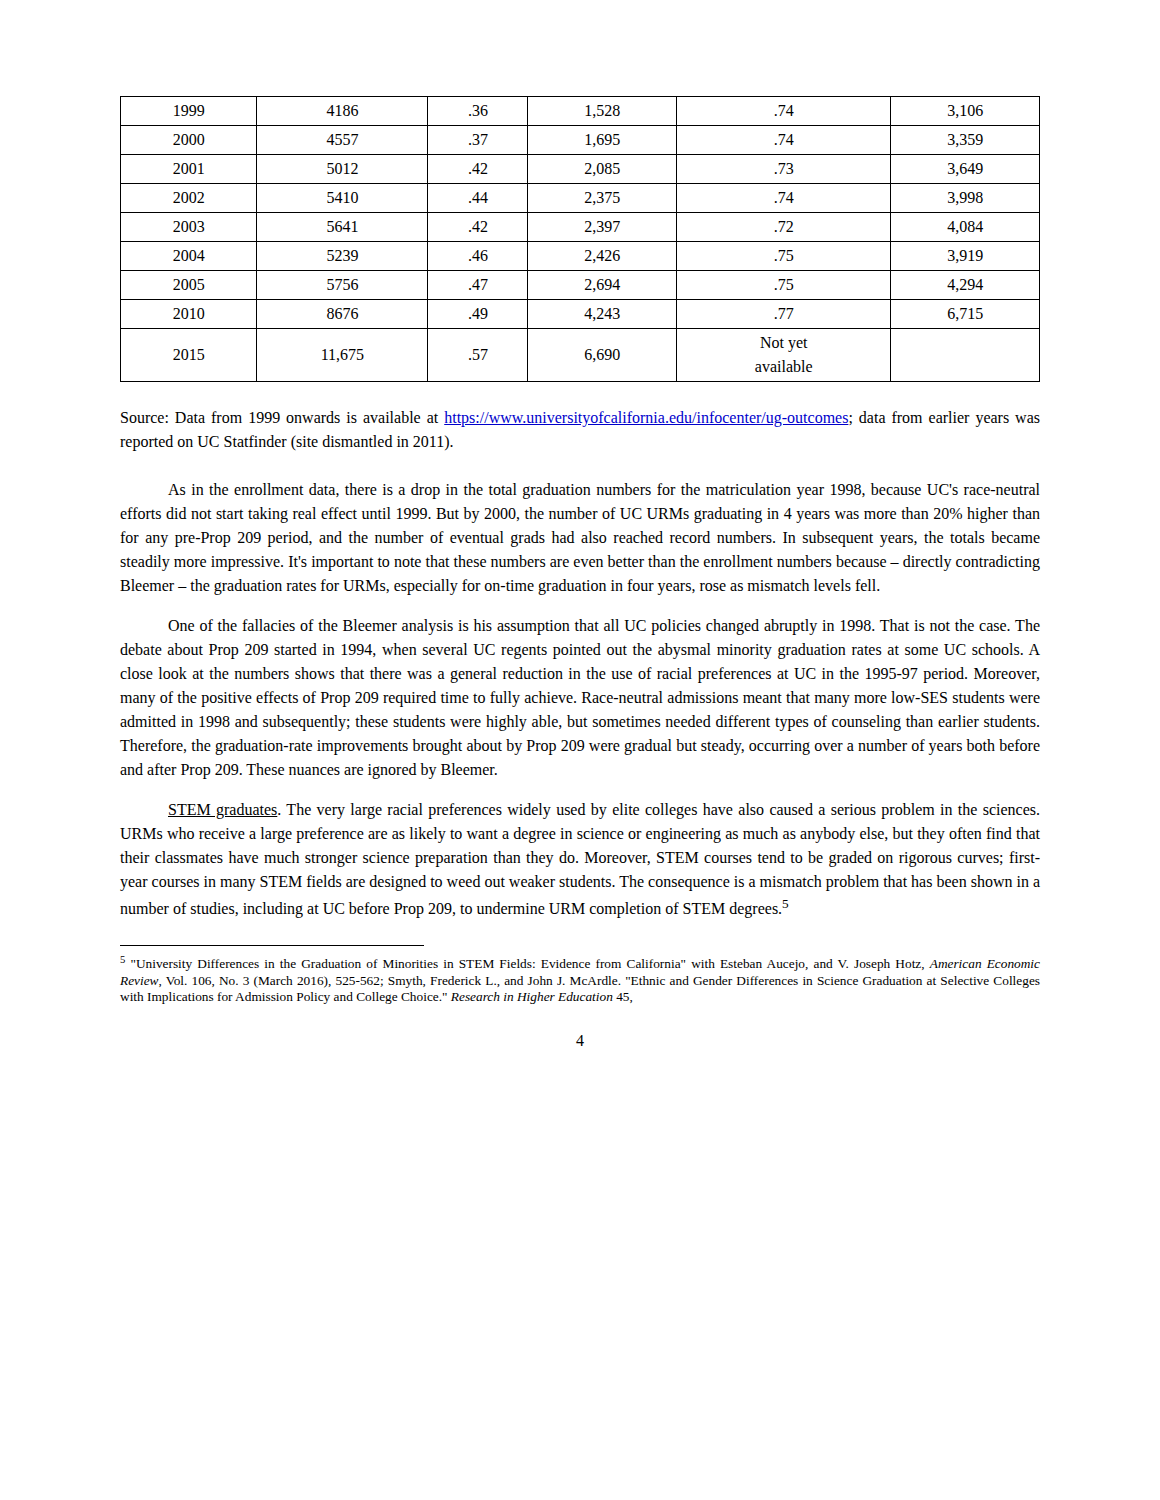| 1999 | 4186 | .36 | 1,528 | .74 | 3,106 |
| 2000 | 4557 | .37 | 1,695 | .74 | 3,359 |
| 2001 | 5012 | .42 | 2,085 | .73 | 3,649 |
| 2002 | 5410 | .44 | 2,375 | .74 | 3,998 |
| 2003 | 5641 | .42 | 2,397 | .72 | 4,084 |
| 2004 | 5239 | .46 | 2,426 | .75 | 3,919 |
| 2005 | 5756 | .47 | 2,694 | .75 | 4,294 |
| 2010 | 8676 | .49 | 4,243 | .77 | 6,715 |
| 2015 | 11,675 | .57 | 6,690 | Not yet available | |
Source: Data from 1999 onwards is available at https://www.universityofcalifornia.edu/infocenter/ug-outcomes; data from earlier years was reported on UC Statfinder (site dismantled in 2011).
As in the enrollment data, there is a drop in the total graduation numbers for the matriculation year 1998, because UC's race-neutral efforts did not start taking real effect until 1999. But by 2000, the number of UC URMs graduating in 4 years was more than 20% higher than for any pre-Prop 209 period, and the number of eventual grads had also reached record numbers. In subsequent years, the totals became steadily more impressive. It's important to note that these numbers are even better than the enrollment numbers because – directly contradicting Bleemer – the graduation rates for URMs, especially for on-time graduation in four years, rose as mismatch levels fell.
One of the fallacies of the Bleemer analysis is his assumption that all UC policies changed abruptly in 1998. That is not the case. The debate about Prop 209 started in 1994, when several UC regents pointed out the abysmal minority graduation rates at some UC schools. A close look at the numbers shows that there was a general reduction in the use of racial preferences at UC in the 1995-97 period. Moreover, many of the positive effects of Prop 209 required time to fully achieve. Race-neutral admissions meant that many more low-SES students were admitted in 1998 and subsequently; these students were highly able, but sometimes needed different types of counseling than earlier students. Therefore, the graduation-rate improvements brought about by Prop 209 were gradual but steady, occurring over a number of years both before and after Prop 209. These nuances are ignored by Bleemer.
STEM graduates. The very large racial preferences widely used by elite colleges have also caused a serious problem in the sciences. URMs who receive a large preference are as likely to want a degree in science or engineering as much as anybody else, but they often find that their classmates have much stronger science preparation than they do. Moreover, STEM courses tend to be graded on rigorous curves; first-year courses in many STEM fields are designed to weed out weaker students. The consequence is a mismatch problem that has been shown in a number of studies, including at UC before Prop 209, to undermine URM completion of STEM degrees.5
5 "University Differences in the Graduation of Minorities in STEM Fields: Evidence from California" with Esteban Aucejo, and V. Joseph Hotz, American Economic Review, Vol. 106, No. 3 (March 2016), 525-562; Smyth, Frederick L., and John J. McArdle. "Ethnic and Gender Differences in Science Graduation at Selective Colleges with Implications for Admission Policy and College Choice." Research in Higher Education 45,
4